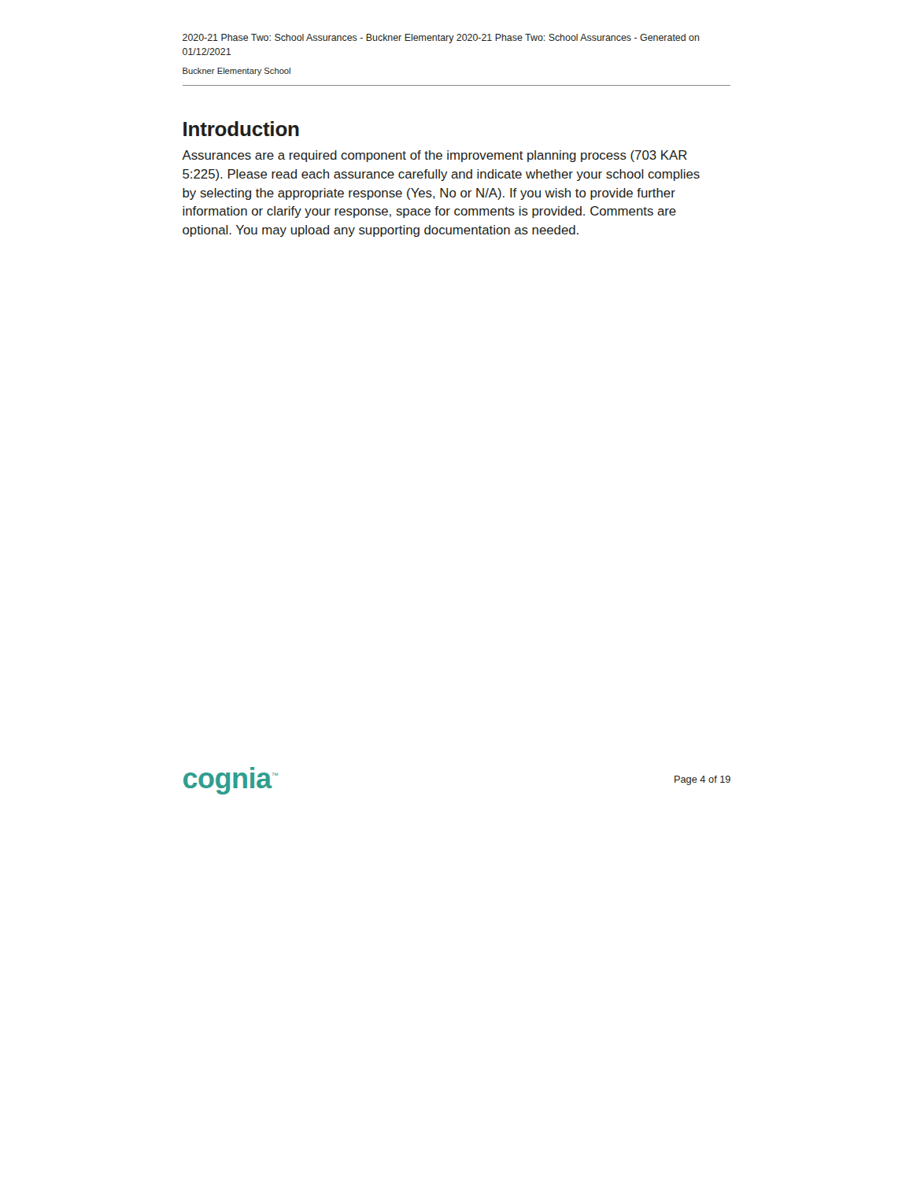2020-21 Phase Two: School Assurances - Buckner Elementary 2020-21 Phase Two: School Assurances - Generated on 01/12/2021
Buckner Elementary School
Introduction
Assurances are a required component of the improvement planning process (703 KAR 5:225). Please read each assurance carefully and indicate whether your school complies by selecting the appropriate response (Yes, No or N/A). If you wish to provide further information or clarify your response, space for comments is provided. Comments are optional. You may upload any supporting documentation as needed.
cognia™
Page 4 of 19